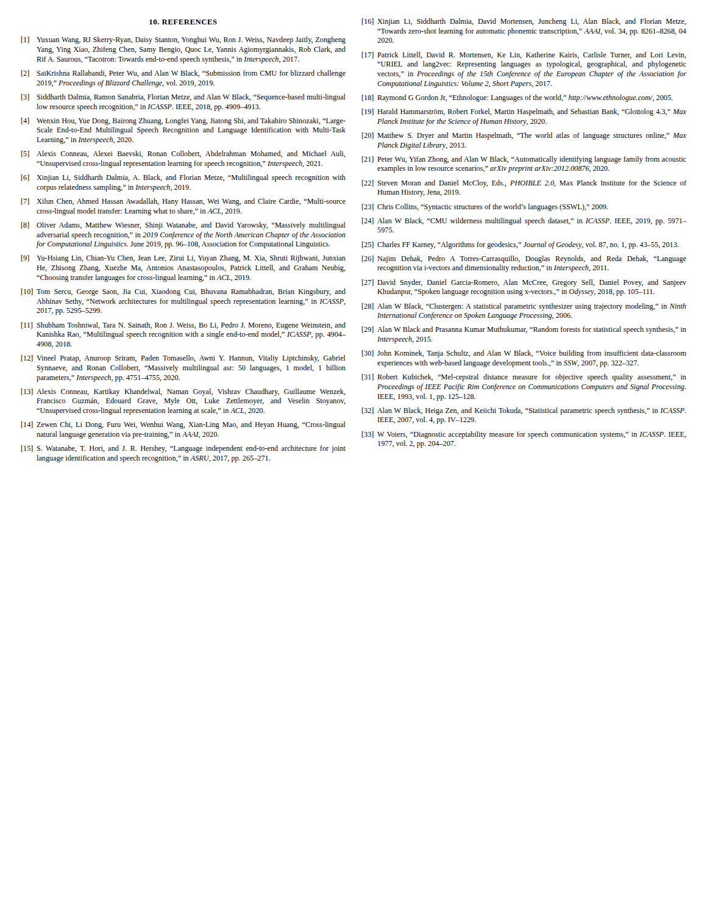10. REFERENCES
[1] Yuxuan Wang, RJ Skerry-Ryan, Daisy Stanton, Yonghui Wu, Ron J. Weiss, Navdeep Jaitly, Zongheng Yang, Ying Xiao, Zhifeng Chen, Samy Bengio, Quoc Le, Yannis Agiomyrgiannakis, Rob Clark, and Rif A. Saurous, “Tacotron: Towards end-to-end speech synthesis,” in Interspeech, 2017.
[2] SaiKrishna Rallabandi, Peter Wu, and Alan W Black, “Submission from CMU for blizzard challenge 2019,” Proceedings of Blizzard Challenge, vol. 2019, 2019.
[3] Siddharth Dalmia, Ramon Sanabria, Florian Metze, and Alan W Black, “Sequence-based multi-lingual low resource speech recognition,” in ICASSP. IEEE, 2018, pp. 4909–4913.
[4] Wenxin Hou, Yue Dong, Bairong Zhuang, Longfei Yang, Jiatong Shi, and Takahiro Shinozaki, “Large-Scale End-to-End Multilingual Speech Recognition and Language Identification with Multi-Task Learning,” in Interspeech, 2020.
[5] Alexis Conneau, Alexei Baevski, Ronan Collobert, Abdelrahman Mohamed, and Michael Auli, “Unsupervised cross-lingual representation learning for speech recognition,” Interspeech, 2021.
[6] Xinjian Li, Siddharth Dalmia, A. Black, and Florian Metze, “Multilingual speech recognition with corpus relatedness sampling,” in Interspeech, 2019.
[7] Xilun Chen, Ahmed Hassan Awadallah, Hany Hassan, Wei Wang, and Claire Cardie, “Multi-source cross-lingual model transfer: Learning what to share,” in ACL, 2019.
[8] Oliver Adams, Matthew Wiesner, Shinji Watanabe, and David Yarowsky, “Massively multilingual adversarial speech recognition,” in 2019 Conference of the North American Chapter of the Association for Computational Linguistics. June 2019, pp. 96–108, Association for Computational Linguistics.
[9] Yu-Hsiang Lin, Chian-Yu Chen, Jean Lee, Zirui Li, Yuyan Zhang, M. Xia, Shruti Rijhwani, Junxian He, Zhisong Zhang, Xuezhe Ma, Antonios Anastasopoulos, Patrick Littell, and Graham Neubig, “Choosing transfer languages for cross-lingual learning,” in ACL, 2019.
[10] Tom Sercu, George Saon, Jia Cui, Xiaodong Cui, Bhuvana Ramabhadran, Brian Kingsbury, and Abhinav Sethy, “Network architectures for multilingual speech representation learning,” in ICASSP, 2017, pp. 5295–5299.
[11] Shubham Toshniwal, Tara N. Sainath, Ron J. Weiss, Bo Li, Pedro J. Moreno, Eugene Weinstein, and Kanishka Rao, “Multilingual speech recognition with a single end-to-end model,” ICASSP, pp. 4904–4908, 2018.
[12] Vineel Pratap, Anuroop Sriram, Paden Tomasello, Awni Y. Hannun, Vitaliy Liptchinsky, Gabriel Synnaeve, and Ronan Collobert, “Massively multilingual asr: 50 languages, 1 model, 1 billion parameters,” Interspeech, pp. 4751–4755, 2020.
[13] Alexis Conneau, Kartikay Khandelwal, Naman Goyal, Vishrav Chaudhary, Guillaume Wenzek, Francisco Guzmán, Edouard Grave, Myle Ott, Luke Zettlemoyer, and Veselin Stoyanov, “Unsupervised cross-lingual representation learning at scale,” in ACL, 2020.
[14] Zewen Chi, Li Dong, Furu Wei, Wenhui Wang, Xian-Ling Mao, and Heyan Huang, “Cross-lingual natural language generation via pre-training,” in AAAI, 2020.
[15] S. Watanabe, T. Hori, and J. R. Hershey, “Language independent end-to-end architecture for joint language identification and speech recognition,” in ASRU, 2017, pp. 265–271.
[16] Xinjian Li, Siddharth Dalmia, David Mortensen, Juncheng Li, Alan Black, and Florian Metze, “Towards zero-shot learning for automatic phonemic transcription,” AAAI, vol. 34, pp. 8261–8268, 04 2020.
[17] Patrick Littell, David R. Mortensen, Ke Lin, Katherine Kairis, Carlisle Turner, and Lori Levin, “URIEL and lang2vec: Representing languages as typological, geographical, and phylogenetic vectors,” in Proceedings of the 15th Conference of the European Chapter of the Association for Computational Linguistics: Volume 2, Short Papers, 2017.
[18] Raymond G Gordon Jr, “Ethnologue: Languages of the world,” http://www.ethnologue.com/, 2005.
[19] Harald Hammarström, Robert Forkel, Martin Haspelmath, and Sebastian Bank, “Glottolog 4.3,” Max Planck Institute for the Science of Human History, 2020.
[20] Matthew S. Dryer and Martin Haspelmath, “The world atlas of language structures online,” Max Planck Digital Library, 2013.
[21] Peter Wu, Yifan Zhong, and Alan W Black, “Automatically identifying language family from acoustic examples in low resource scenarios,” arXiv preprint arXiv:2012.00876, 2020.
[22] Steven Moran and Daniel McCloy, Eds., PHOIBLE 2.0, Max Planck Institute for the Science of Human History, Jena, 2019.
[23] Chris Collins, “Syntactic structures of the world’s languages (SSWL),” 2009.
[24] Alan W Black, “CMU wilderness multilingual speech dataset,” in ICASSP. IEEE, 2019, pp. 5971–5975.
[25] Charles FF Karney, “Algorithms for geodesics,” Journal of Geodesy, vol. 87, no. 1, pp. 43–55, 2013.
[26] Najim Dehak, Pedro A Torres-Carrasquillo, Douglas Reynolds, and Reda Dehak, “Language recognition via i-vectors and dimensionality reduction,” in Interspeech, 2011.
[27] David Snyder, Daniel Garcia-Romero, Alan McCree, Gregory Sell, Daniel Povey, and Sanjeev Khudanpur, “Spoken language recognition using x-vectors.,” in Odyssey, 2018, pp. 105–111.
[28] Alan W Black, “Clustergen: A statistical parametric synthesizer using trajectory modeling,” in Ninth International Conference on Spoken Language Processing, 2006.
[29] Alan W Black and Prasanna Kumar Muthukumar, “Random forests for statistical speech synthesis,” in Interspeech, 2015.
[30] John Kominek, Tanja Schultz, and Alan W Black, “Voice building from insufficient data-classroom experiences with web-based language development tools.,” in SSW, 2007, pp. 322–327.
[31] Robert Kubichek, “Mel-cepstral distance measure for objective speech quality assessment,” in Proceedings of IEEE Pacific Rim Conference on Communications Computers and Signal Processing. IEEE, 1993, vol. 1, pp. 125–128.
[32] Alan W Black, Heiga Zen, and Keiichi Tokuda, “Statistical parametric speech synthesis,” in ICASSP. IEEE, 2007, vol. 4, pp. IV–1229.
[33] W Voiers, “Diagnostic acceptability measure for speech communication systems,” in ICASSP. IEEE, 1977, vol. 2, pp. 204–207.